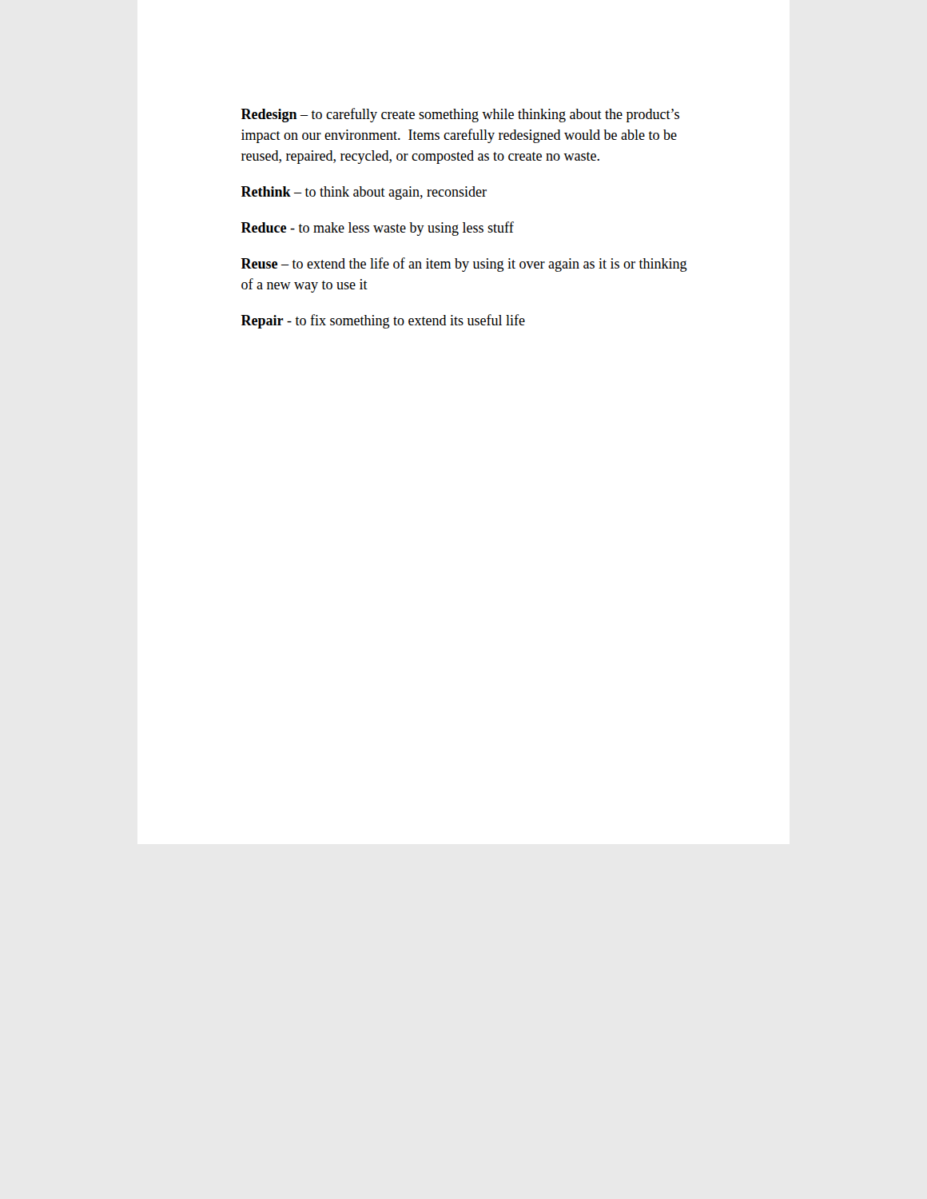Redesign
– to carefully create something while thinking about the product’s impact on our environment. Items carefully redesigned would be able to be reused, repaired, recycled, or composted as to create no waste.
Rethink
– to think about again, reconsider
Reduce
- to make less waste by using less stuff
Reuse
– to extend the life of an item by using it over again as it is or thinking of a new way to use it
Repair
- to fix something to extend its useful life